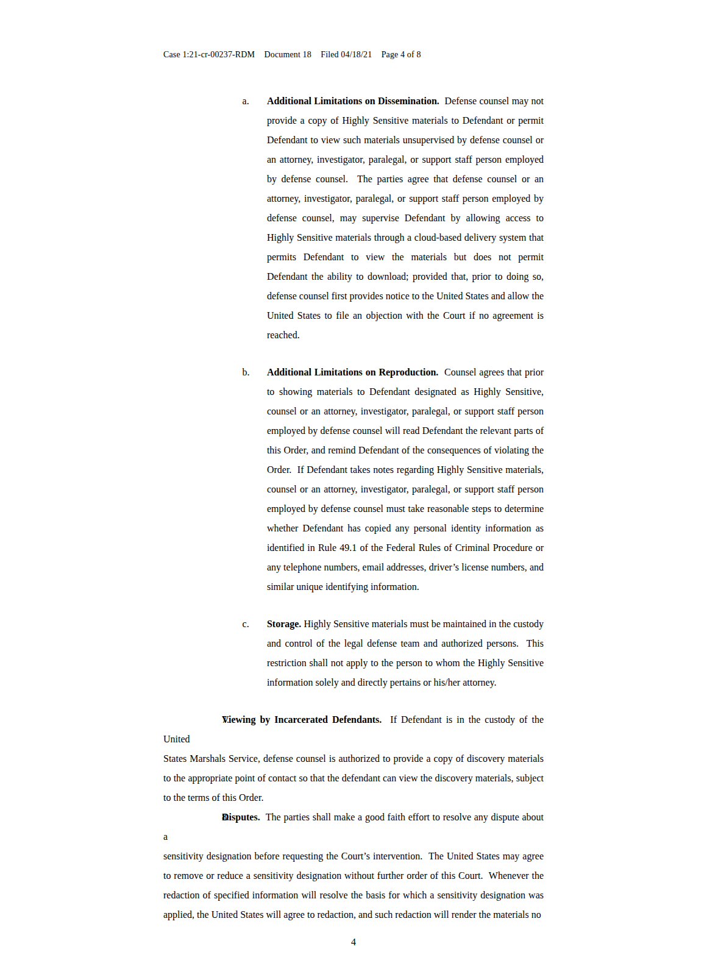Case 1:21-cr-00237-RDM Document 18 Filed 04/18/21 Page 4 of 8
a. Additional Limitations on Dissemination. Defense counsel may not provide a copy of Highly Sensitive materials to Defendant or permit Defendant to view such materials unsupervised by defense counsel or an attorney, investigator, paralegal, or support staff person employed by defense counsel. The parties agree that defense counsel or an attorney, investigator, paralegal, or support staff person employed by defense counsel, may supervise Defendant by allowing access to Highly Sensitive materials through a cloud-based delivery system that permits Defendant to view the materials but does not permit Defendant the ability to download; provided that, prior to doing so, defense counsel first provides notice to the United States and allow the United States to file an objection with the Court if no agreement is reached.
b. Additional Limitations on Reproduction. Counsel agrees that prior to showing materials to Defendant designated as Highly Sensitive, counsel or an attorney, investigator, paralegal, or support staff person employed by defense counsel will read Defendant the relevant parts of this Order, and remind Defendant of the consequences of violating the Order. If Defendant takes notes regarding Highly Sensitive materials, counsel or an attorney, investigator, paralegal, or support staff person employed by defense counsel must take reasonable steps to determine whether Defendant has copied any personal identity information as identified in Rule 49.1 of the Federal Rules of Criminal Procedure or any telephone numbers, email addresses, driver’s license numbers, and similar unique identifying information.
c. Storage. Highly Sensitive materials must be maintained in the custody and control of the legal defense team and authorized persons. This restriction shall not apply to the person to whom the Highly Sensitive information solely and directly pertains or his/her attorney.
7. Viewing by Incarcerated Defendants. If Defendant is in the custody of the United
States Marshals Service, defense counsel is authorized to provide a copy of discovery materials to the appropriate point of contact so that the defendant can view the discovery materials, subject to the terms of this Order.
8. Disputes. The parties shall make a good faith effort to resolve any dispute about a
sensitivity designation before requesting the Court’s intervention. The United States may agree to remove or reduce a sensitivity designation without further order of this Court. Whenever the redaction of specified information will resolve the basis for which a sensitivity designation was applied, the United States will agree to redaction, and such redaction will render the materials no
4